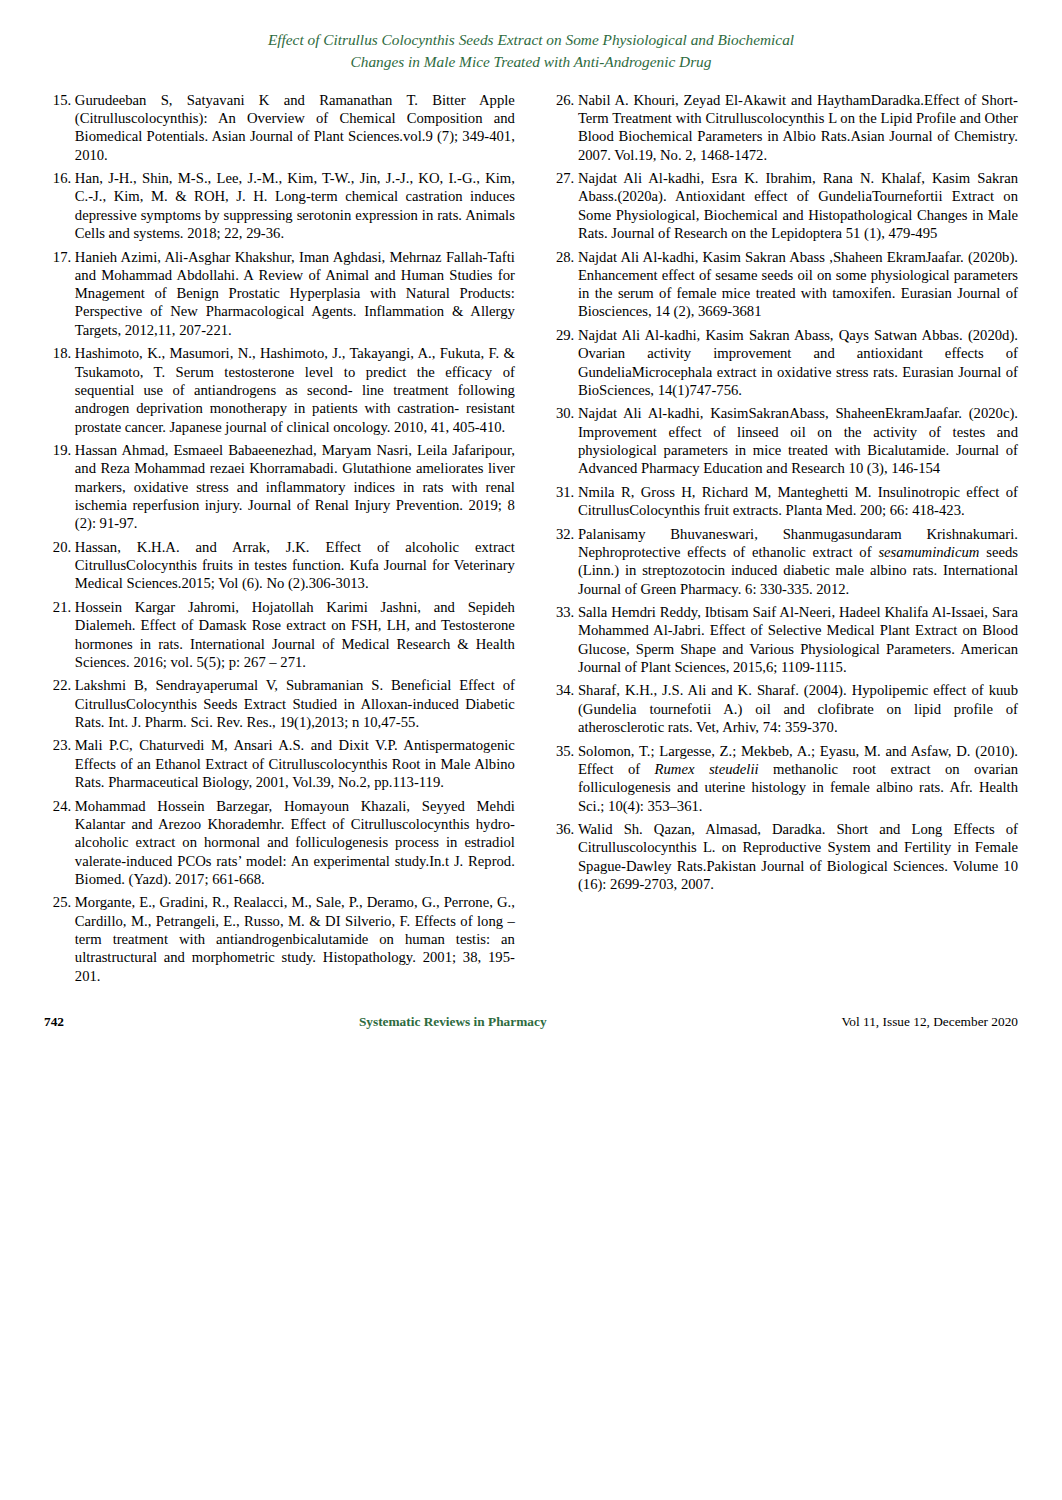Effect of Citrullus Colocynthis Seeds Extract on Some Physiological and Biochemical
Changes in Male Mice Treated with Anti-Androgenic Drug
Gurudeeban S, Satyavani K and Ramanathan T. Bitter Apple (Citrulluscolocynthis): An Overview of Chemical Composition and Biomedical Potentials. Asian Journal of Plant Sciences.vol.9 (7); 349-401, 2010.
Han, J-H., Shin, M-S., Lee, J.-M., Kim, T-W., Jin, J.-J., KO, I.-G., Kim, C.-J., Kim, M. & ROH, J. H. Long-term chemical castration induces depressive symptoms by suppressing serotonin expression in rats. Animals Cells and systems. 2018; 22, 29-36.
Hanieh Azimi, Ali-Asghar Khakshur, Iman Aghdasi, Mehrnaz Fallah-Tafti and Mohammad Abdollahi. A Review of Animal and Human Studies for Mnagement of Benign Prostatic Hyperplasia with Natural Products: Perspective of New Pharmacological Agents. Inflammation & Allergy Targets, 2012,11, 207-221.
Hashimoto, K., Masumori, N., Hashimoto, J., Takayangi, A., Fukuta, F. & Tsukamoto, T. Serum testosterone level to predict the efficacy of sequential use of antiandrogens as second- line treatment following androgen deprivation monotherapy in patients with castration- resistant prostate cancer. Japanese journal of clinical oncology. 2010, 41, 405-410.
Hassan Ahmad, Esmaeel Babaeenezhad, Maryam Nasri, Leila Jafaripour, and Reza Mohammad rezaei Khorramabadi. Glutathione ameliorates liver markers, oxidative stress and inflammatory indices in rats with renal ischemia reperfusion injury. Journal of Renal Injury Prevention. 2019; 8 (2): 91-97.
Hassan, K.H.A. and Arrak, J.K. Effect of alcoholic extract CitrullusColocynthis fruits in testes function. Kufa Journal for Veterinary Medical Sciences.2015; Vol (6). No (2).306-3013.
Hossein Kargar Jahromi, Hojatollah Karimi Jashni, and Sepideh Dialemeh. Effect of Damask Rose extract on FSH, LH, and Testosterone hormones in rats. International Journal of Medical Research & Health Sciences. 2016; vol. 5(5); p: 267 – 271.
Lakshmi B, Sendrayaperumal V, Subramanian S. Beneficial Effect of CitrullusColocynthis Seeds Extract Studied in Alloxan-induced Diabetic Rats. Int. J. Pharm. Sci. Rev. Res., 19(1),2013; n 10,47-55.
Mali P.C, Chaturvedi M, Ansari A.S. and Dixit V.P. Antispermatogenic Effects of an Ethanol Extract of Citrulluscolocynthis Root in Male Albino Rats. Pharmaceutical Biology, 2001, Vol.39, No.2, pp.113-119.
Mohammad Hossein Barzegar, Homayoun Khazali, Seyyed Mehdi Kalantar and Arezoo Khorademhr. Effect of Citrulluscolocynthis hydro-alcoholic extract on hormonal and folliculogenesis process in estradiol valerate-induced PCOs rats’ model: An experimental study.In.t J. Reprod. Biomed. (Yazd). 2017; 661-668.
Morgante, E., Gradini, R., Realacci, M., Sale, P., Deramo, G., Perrone, G., Cardillo, M., Petrangeli, E., Russo, M. & DI Silverio, F. Effects of long –term treatment with antiandrogenbicalutamide on human testis: an ultrastructural and morphometric study. Histopathology. 2001; 38, 195-201.
Nabil A. Khouri, Zeyad El-Akawit and HaythamDaradka.Effect of Short-Term Treatment with Citrulluscolocynthis L on the Lipid Profile and Other Blood Biochemical Parameters in Albio Rats.Asian Journal of Chemistry. 2007. Vol.19, No. 2, 1468-1472.
Najdat Ali Al-kadhi, Esra K. Ibrahim, Rana N. Khalaf, Kasim Sakran Abass.(2020a). Antioxidant effect of GundeliaTournefortii Extract on Some Physiological, Biochemical and Histopathological Changes in Male Rats. Journal of Research on the Lepidoptera 51 (1), 479-495
Najdat Ali Al-kadhi, Kasim Sakran Abass ,Shaheen EkramJaafar. (2020b). Enhancement effect of sesame seeds oil on some physiological parameters in the serum of female mice treated with tamoxifen. Eurasian Journal of Biosciences, 14 (2), 3669-3681
Najdat Ali Al-kadhi, Kasim Sakran Abass, Qays Satwan Abbas. (2020d). Ovarian activity improvement and antioxidant effects of GundeliaMicrocephala extract in oxidative stress rats. Eurasian Journal of BioSciences, 14(1)747-756.
Najdat Ali Al-kadhi, KasimSakranAbass, ShaheenEkramJaafar. (2020c). Improvement effect of linseed oil on the activity of testes and physiological parameters in mice treated with Bicalutamide. Journal of Advanced Pharmacy Education and Research 10 (3), 146-154
Nmila R, Gross H, Richard M, Manteghetti M. Insulinotropic effect of CitrullusColocynthis fruit extracts. Planta Med. 200; 66: 418-423.
Palanisamy Bhuvaneswari, Shanmugasundaram Krishnakumari. Nephroprotective effects of ethanolic extract of sesamumindicum seeds (Linn.) in streptozotocin induced diabetic male albino rats. International Journal of Green Pharmacy. 6: 330-335. 2012.
Salla Hemdri Reddy, Ibtisam Saif Al-Neeri, Hadeel Khalifa Al-Issaei, Sara Mohammed Al-Jabri. Effect of Selective Medical Plant Extract on Blood Glucose, Sperm Shape and Various Physiological Parameters. American Journal of Plant Sciences, 2015,6; 1109-1115.
Sharaf, K.H., J.S. Ali and K. Sharaf. (2004). Hypolipemic effect of kuub (Gundelia tournefotii A.) oil and clofibrate on lipid profile of atherosclerotic rats. Vet, Arhiv, 74: 359-370.
Solomon, T.; Largesse, Z.; Mekbeb, A.; Eyasu, M. and Asfaw, D. (2010). Effect of Rumex steudelii methanolic root extract on ovarian folliculogenesis and uterine histology in female albino rats. Afr. Health Sci.; 10(4): 353–361.
Walid Sh. Qazan, Almasad, Daradka. Short and Long Effects of Citrulluscolocynthis L. on Reproductive System and Fertility in Female Spague-Dawley Rats.Pakistan Journal of Biological Sciences. Volume 10 (16): 2699-2703, 2007.
742
Systematic Reviews in Pharmacy
Vol 11, Issue 12, December 2020